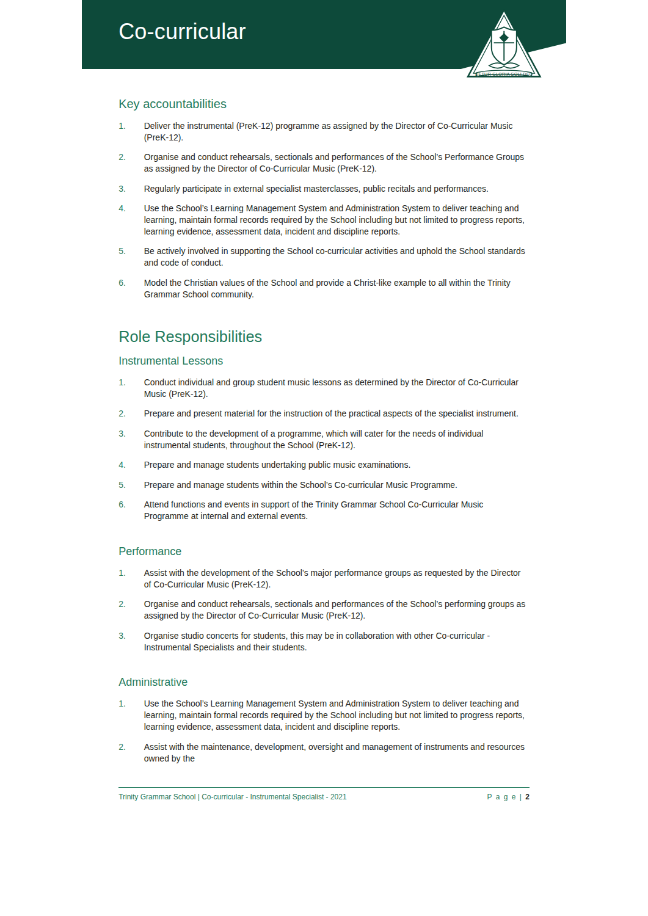Co-curricular
DETUR GLORIA SOLI DEO
Key accountabilities
Deliver the instrumental (PreK-12) programme as assigned by the Director of Co-Curricular Music (PreK-12).
Organise and conduct rehearsals, sectionals and performances of the School’s Performance Groups as assigned by the Director of Co-Curricular Music (PreK-12).
Regularly participate in external specialist masterclasses, public recitals and performances.
Use the School’s Learning Management System and Administration System to deliver teaching and learning, maintain formal records required by the School including but not limited to progress reports, learning evidence, assessment data, incident and discipline reports.
Be actively involved in supporting the School co-curricular activities and uphold the School standards and code of conduct.
Model the Christian values of the School and provide a Christ-like example to all within the Trinity Grammar School community.
Role Responsibilities
Instrumental Lessons
Conduct individual and group student music lessons as determined by the Director of Co-Curricular Music (PreK-12).
Prepare and present material for the instruction of the practical aspects of the specialist instrument.
Contribute to the development of a programme, which will cater for the needs of individual instrumental students, throughout the School (PreK-12).
Prepare and manage students undertaking public music examinations.
Prepare and manage students within the School’s Co-curricular Music Programme.
Attend functions and events in support of the Trinity Grammar School Co-Curricular Music Programme at internal and external events.
Performance
Assist with the development of the School’s major performance groups as requested by the Director of Co-Curricular Music (PreK-12).
Organise and conduct rehearsals, sectionals and performances of the School’s performing groups as assigned by the Director of Co-Curricular Music (PreK-12).
Organise studio concerts for students, this may be in collaboration with other Co-curricular - Instrumental Specialists and their students.
Administrative
Use the School’s Learning Management System and Administration System to deliver teaching and learning, maintain formal records required by the School including but not limited to progress reports, learning evidence, assessment data, incident and discipline reports.
Assist with the maintenance, development, oversight and management of instruments and resources owned by the
Trinity Grammar School | Co-curricular - Instrumental Specialist - 2021
P a g e | 2